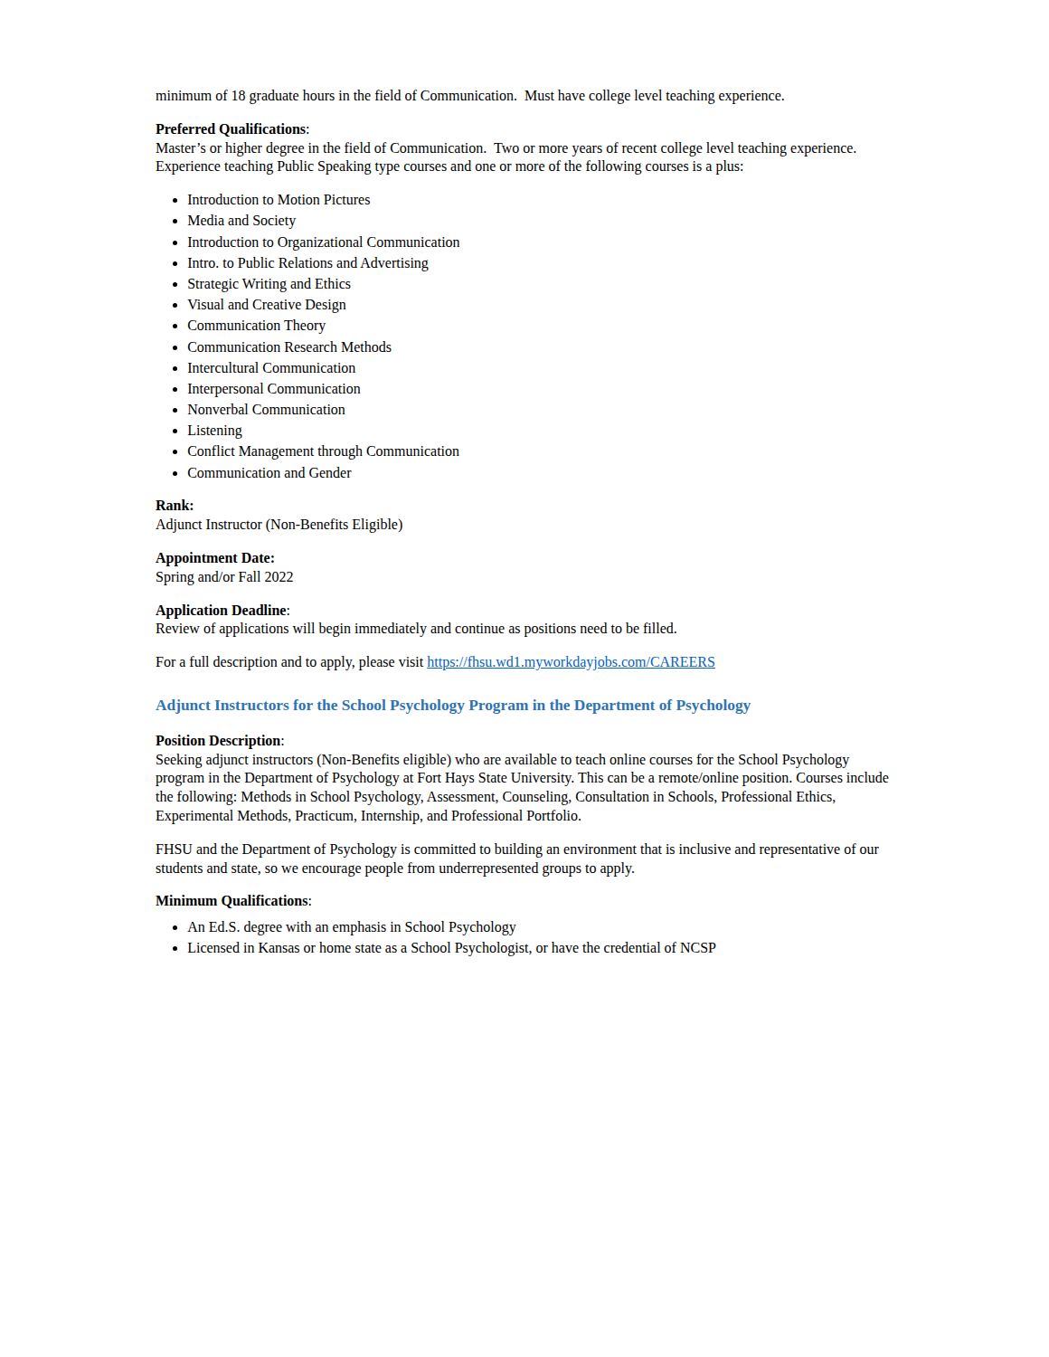minimum of 18 graduate hours in the field of Communication. Must have college level teaching experience.
Preferred Qualifications:
Master’s or higher degree in the field of Communication. Two or more years of recent college level teaching experience. Experience teaching Public Speaking type courses and one or more of the following courses is a plus:
Introduction to Motion Pictures
Media and Society
Introduction to Organizational Communication
Intro. to Public Relations and Advertising
Strategic Writing and Ethics
Visual and Creative Design
Communication Theory
Communication Research Methods
Intercultural Communication
Interpersonal Communication
Nonverbal Communication
Listening
Conflict Management through Communication
Communication and Gender
Rank:
Adjunct Instructor (Non-Benefits Eligible)
Appointment Date:
Spring and/or Fall 2022
Application Deadline:
Review of applications will begin immediately and continue as positions need to be filled.
For a full description and to apply, please visit https://fhsu.wd1.myworkdayjobs.com/CAREERS
Adjunct Instructors for the School Psychology Program in the Department of Psychology
Position Description:
Seeking adjunct instructors (Non-Benefits eligible) who are available to teach online courses for the School Psychology program in the Department of Psychology at Fort Hays State University. This can be a remote/online position. Courses include the following: Methods in School Psychology, Assessment, Counseling, Consultation in Schools, Professional Ethics, Experimental Methods, Practicum, Internship, and Professional Portfolio.
FHSU and the Department of Psychology is committed to building an environment that is inclusive and representative of our students and state, so we encourage people from underrepresented groups to apply.
Minimum Qualifications:
An Ed.S. degree with an emphasis in School Psychology
Licensed in Kansas or home state as a School Psychologist, or have the credential of NCSP